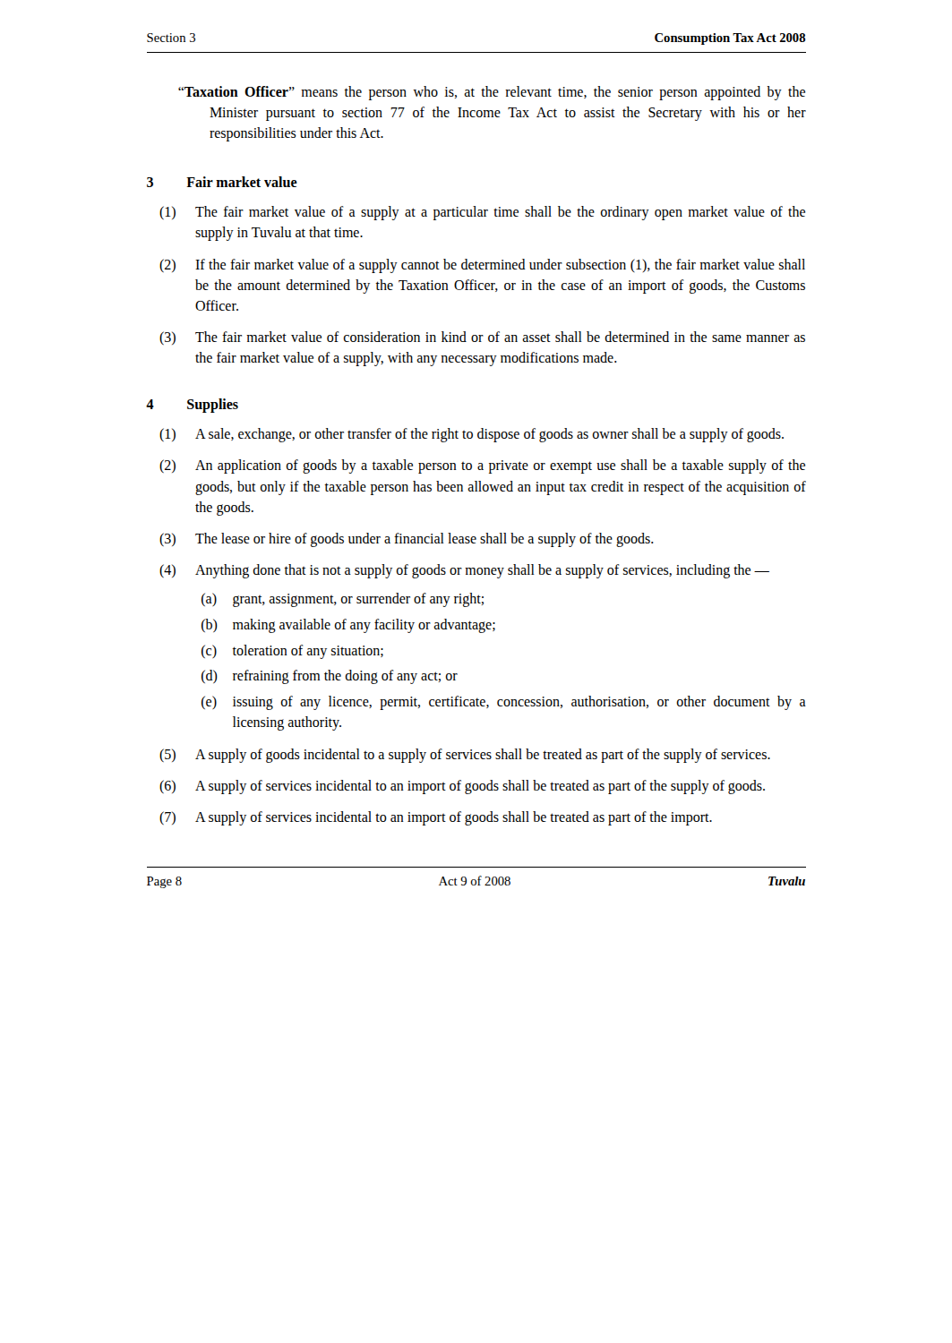Section 3
Consumption Tax Act 2008
“Taxation Officer” means the person who is, at the relevant time, the senior person appointed by the Minister pursuant to section 77 of the Income Tax Act to assist the Secretary with his or her responsibilities under this Act.
3 Fair market value
(1) The fair market value of a supply at a particular time shall be the ordinary open market value of the supply in Tuvalu at that time.
(2) If the fair market value of a supply cannot be determined under subsection (1), the fair market value shall be the amount determined by the Taxation Officer, or in the case of an import of goods, the Customs Officer.
(3) The fair market value of consideration in kind or of an asset shall be determined in the same manner as the fair market value of a supply, with any necessary modifications made.
4 Supplies
(1) A sale, exchange, or other transfer of the right to dispose of goods as owner shall be a supply of goods.
(2) An application of goods by a taxable person to a private or exempt use shall be a taxable supply of the goods, but only if the taxable person has been allowed an input tax credit in respect of the acquisition of the goods.
(3) The lease or hire of goods under a financial lease shall be a supply of the goods.
(4) Anything done that is not a supply of goods or money shall be a supply of services, including the —
(a) grant, assignment, or surrender of any right;
(b) making available of any facility or advantage;
(c) toleration of any situation;
(d) refraining from the doing of any act; or
(e) issuing of any licence, permit, certificate, concession, authorisation, or other document by a licensing authority.
(5) A supply of goods incidental to a supply of services shall be treated as part of the supply of services.
(6) A supply of services incidental to an import of goods shall be treated as part of the supply of goods.
(7) A supply of services incidental to an import of goods shall be treated as part of the import.
Page 8
Act 9 of 2008
Tuvalu